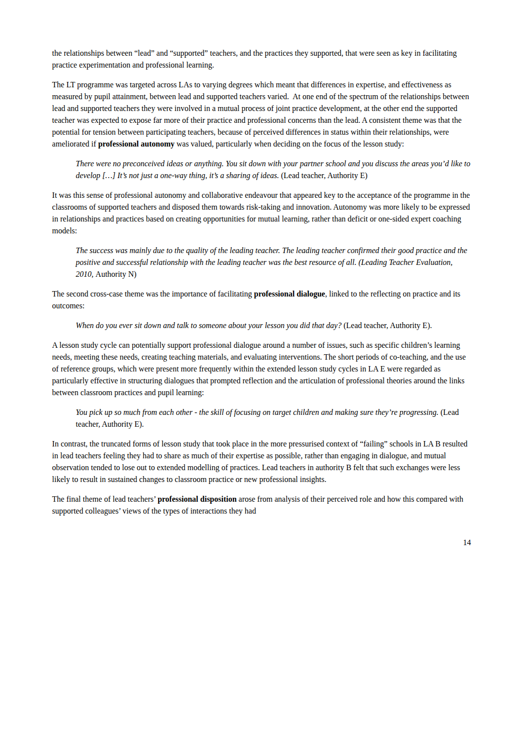the relationships between “lead” and “supported” teachers, and the practices they supported, that were seen as key in facilitating practice experimentation and professional learning.
The LT programme was targeted across LAs to varying degrees which meant that differences in expertise, and effectiveness as measured by pupil attainment, between lead and supported teachers varied. At one end of the spectrum of the relationships between lead and supported teachers they were involved in a mutual process of joint practice development, at the other end the supported teacher was expected to expose far more of their practice and professional concerns than the lead. A consistent theme was that the potential for tension between participating teachers, because of perceived differences in status within their relationships, were ameliorated if professional autonomy was valued, particularly when deciding on the focus of the lesson study:
There were no preconceived ideas or anything. You sit down with your partner school and you discuss the areas you’d like to develop […] It’s not just a one-way thing, it’s a sharing of ideas. (Lead teacher, Authority E)
It was this sense of professional autonomy and collaborative endeavour that appeared key to the acceptance of the programme in the classrooms of supported teachers and disposed them towards risk-taking and innovation. Autonomy was more likely to be expressed in relationships and practices based on creating opportunities for mutual learning, rather than deficit or one-sided expert coaching models:
The success was mainly due to the quality of the leading teacher. The leading teacher confirmed their good practice and the positive and successful relationship with the leading teacher was the best resource of all. (Leading Teacher Evaluation, 2010, Authority N)
The second cross-case theme was the importance of facilitating professional dialogue, linked to the reflecting on practice and its outcomes:
When do you ever sit down and talk to someone about your lesson you did that day? (Lead teacher, Authority E).
A lesson study cycle can potentially support professional dialogue around a number of issues, such as specific children’s learning needs, meeting these needs, creating teaching materials, and evaluating interventions. The short periods of co-teaching, and the use of reference groups, which were present more frequently within the extended lesson study cycles in LA E were regarded as particularly effective in structuring dialogues that prompted reflection and the articulation of professional theories around the links between classroom practices and pupil learning:
You pick up so much from each other - the skill of focusing on target children and making sure they’re progressing. (Lead teacher, Authority E).
In contrast, the truncated forms of lesson study that took place in the more pressurised context of “failing” schools in LA B resulted in lead teachers feeling they had to share as much of their expertise as possible, rather than engaging in dialogue, and mutual observation tended to lose out to extended modelling of practices. Lead teachers in authority B felt that such exchanges were less likely to result in sustained changes to classroom practice or new professional insights.
The final theme of lead teachers’ professional disposition arose from analysis of their perceived role and how this compared with supported colleagues’ views of the types of interactions they had
14